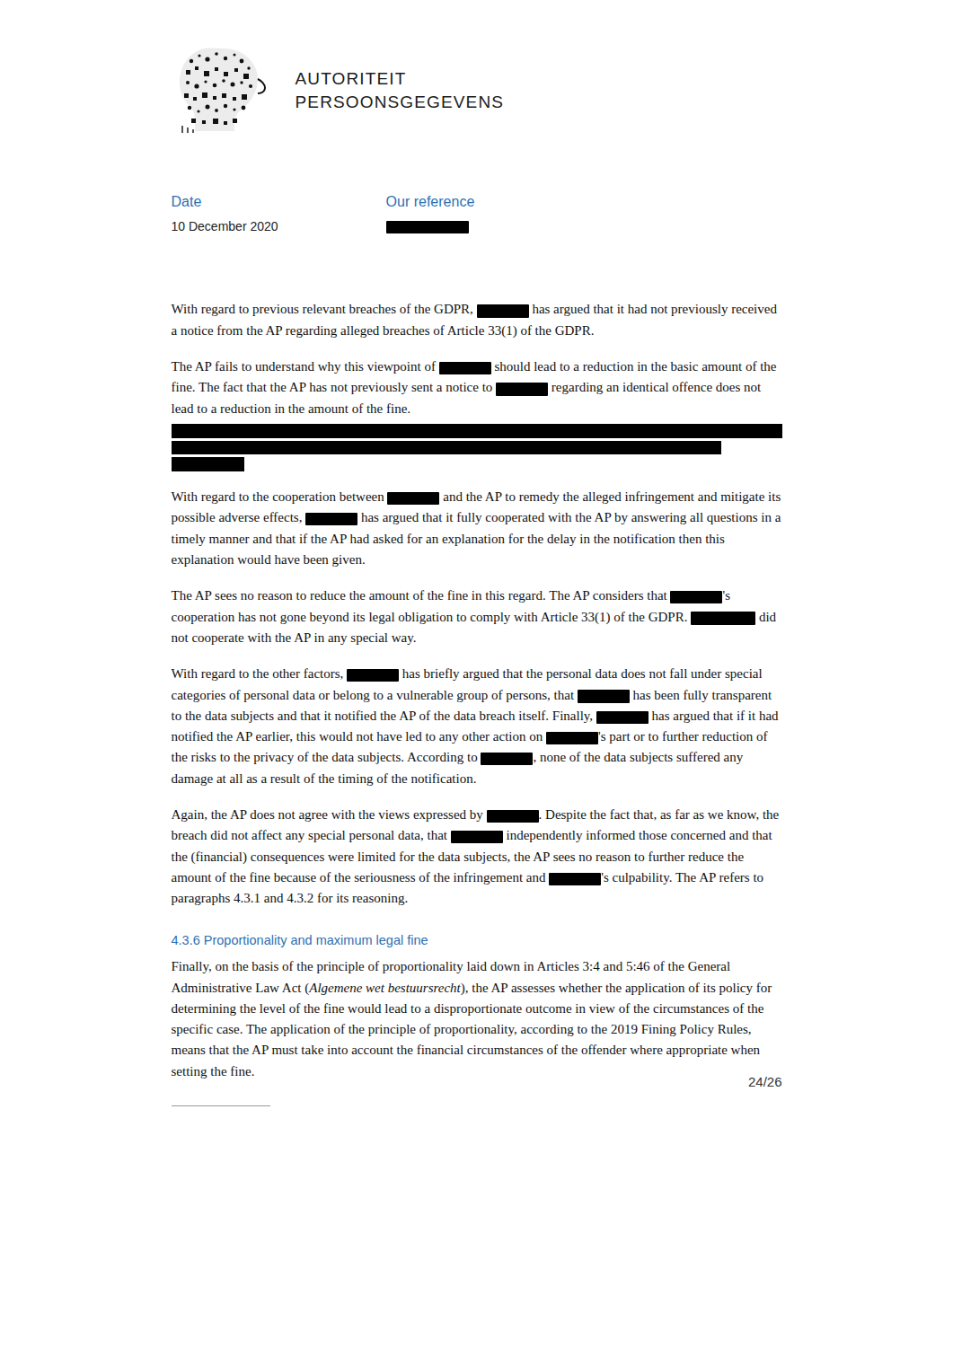AUTORITEIT PERSOONSGEGEVENS
Date
10 December 2020
Our reference
With regard to previous relevant breaches of the GDPR, has argued that it had not previously received a notice from the AP regarding alleged breaches of Article 33(1) of the GDPR.
The AP fails to understand why this viewpoint of should lead to a reduction in the basic amount of the fine. The fact that the AP has not previously sent a notice to regarding an identical offence does not lead to a reduction in the amount of the fine.
With regard to the cooperation between and the AP to remedy the alleged infringement and mitigate its possible adverse effects, has argued that it fully cooperated with the AP by answering all questions in a timely manner and that if the AP had asked for an explanation for the delay in the notification then this explanation would have been given.
The AP sees no reason to reduce the amount of the fine in this regard. The AP considers that 's cooperation has not gone beyond its legal obligation to comply with Article 33(1) of the GDPR. did not cooperate with the AP in any special way.
With regard to the other factors, has briefly argued that the personal data does not fall under special categories of personal data or belong to a vulnerable group of persons, that has been fully transparent to the data subjects and that it notified the AP of the data breach itself. Finally, has argued that if it had notified the AP earlier, this would not have led to any other action on 's part or to further reduction of the risks to the privacy of the data subjects. According to , none of the data subjects suffered any damage at all as a result of the timing of the notification.
Again, the AP does not agree with the views expressed by . Despite the fact that, as far as we know, the breach did not affect any special personal data, that independently informed those concerned and that the (financial) consequences were limited for the data subjects, the AP sees no reason to further reduce the amount of the fine because of the seriousness of the infringement and 's culpability. The AP refers to paragraphs 4.3.1 and 4.3.2 for its reasoning.
4.3.6 Proportionality and maximum legal fine
Finally, on the basis of the principle of proportionality laid down in Articles 3:4 and 5:46 of the General Administrative Law Act (Algemene wet bestuursrecht), the AP assesses whether the application of its policy for determining the level of the fine would lead to a disproportionate outcome in view of the circumstances of the specific case. The application of the principle of proportionality, according to the 2019 Fining Policy Rules, means that the AP must take into account the financial circumstances of the offender where appropriate when setting the fine.
24/26